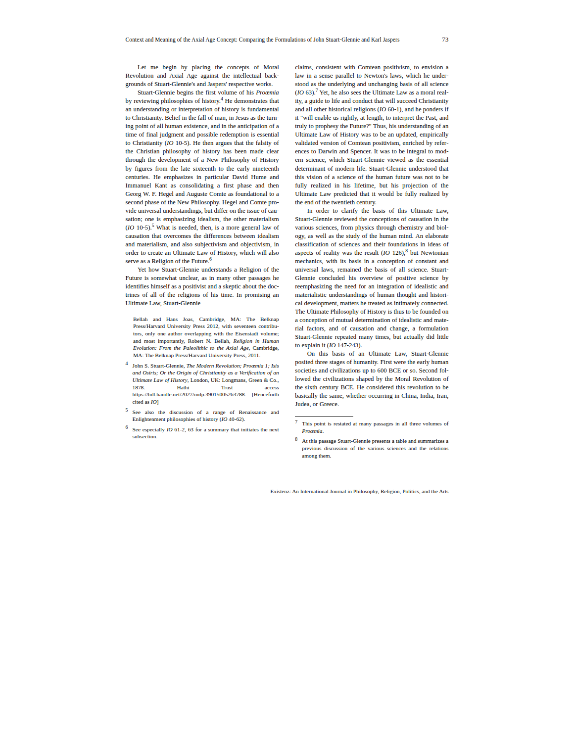Context and Meaning of the Axial Age Concept: Comparing the Formulations of John Stuart-Glennie and Karl Jaspers 73
Let me begin by placing the concepts of Moral Revolution and Axial Age against the intellectual backgrounds of Stuart-Glennie's and Jaspers' respective works.
Stuart-Glennie begins the first volume of his Proœmia by reviewing philosophies of history.4 He demonstrates that an understanding or interpretation of history is fundamental to Christianity. Belief in the fall of man, in Jesus as the turning point of all human existence, and in the anticipation of a time of final judgment and possible redemption is essential to Christianity (IO 10-5). He then argues that the falsity of the Christian philosophy of history has been made clear through the development of a New Philosophy of History by figures from the late sixteenth to the early nineteenth centuries. He emphasizes in particular David Hume and Immanuel Kant as consolidating a first phase and then Georg W. F. Hegel and Auguste Comte as foundational to a second phase of the New Philosophy. Hegel and Comte provide universal understandings, but differ on the issue of causation; one is emphasizing idealism, the other materialism (IO 10-5).5 What is needed, then, is a more general law of causation that overcomes the differences between idealism and materialism, and also subjectivism and objectivism, in order to create an Ultimate Law of History, which will also serve as a Religion of the Future.6
Yet how Stuart-Glennie understands a Religion of the Future is somewhat unclear, as in many other passages he identifies himself as a positivist and a skeptic about the doctrines of all of the religions of his time. In promising an Ultimate Law, Stuart-Glennie
Bellah and Hans Joas, Cambridge, MA: The Belknap Press/Harvard University Press 2012, with seventeen contributors, only one author overlapping with the Eisenstadt volume; and most importantly, Robert N. Bellah, Religion in Human Evolution: From the Paleolithic to the Axial Age, Cambridge, MA: The Belknap Press/Harvard University Press, 2011.
4
John S. Stuart-Glennie, The Modern Revolution; Proœmia 1; Isis and Osiris; Or the Origin of Christianity as a Verification of an Ultimate Law of History, London, UK: Longmans, Green & Co., 1878. Hathi Trust access https://hdl.handle.net/2027/mdp.39015005263788. [Henceforth cited as IO]
5
See also the discussion of a range of Renaissance and Enlightenment philosophies of history (IO 40-62).
6
See especially IO 61-2, 63 for a summary that initiates the next subsection.
claims, consistent with Comtean positivism, to envision a law in a sense parallel to Newton's laws, which he understood as the underlying and unchanging basis of all science (IO 63).7 Yet, he also sees the Ultimate Law as a moral reality, a guide to life and conduct that will succeed Christianity and all other historical religions (IO 60-1), and he ponders if it "will enable us rightly, at length, to interpret the Past, and truly to prophesy the Future?" Thus, his understanding of an Ultimate Law of History was to be an updated, empirically validated version of Comtean positivism, enriched by references to Darwin and Spencer. It was to be integral to modern science, which Stuart-Glennie viewed as the essential determinant of modern life. Stuart-Glennie understood that this vision of a science of the human future was not to be fully realized in his lifetime, but his projection of the Ultimate Law predicted that it would be fully realized by the end of the twentieth century.
In order to clarify the basis of this Ultimate Law, Stuart-Glennie reviewed the conceptions of causation in the various sciences, from physics through chemistry and biology, as well as the study of the human mind. An elaborate classification of sciences and their foundations in ideas of aspects of reality was the result (IO 126),8 but Newtonian mechanics, with its basis in a conception of constant and universal laws, remained the basis of all science. Stuart-Glennie concluded his overview of positive science by reemphasizing the need for an integration of idealistic and materialistic understandings of human thought and historical development, matters he treated as intimately connected. The Ultimate Philosophy of History is thus to be founded on a conception of mutual determination of idealistic and material factors, and of causation and change, a formulation Stuart-Glennie repeated many times, but actually did little to explain it (IO 147-243).
On this basis of an Ultimate Law, Stuart-Glennie posited three stages of humanity. First were the early human societies and civilizations up to 600 BCE or so. Second followed the civilizations shaped by the Moral Revolution of the sixth century BCE. He considered this revolution to be basically the same, whether occurring in China, India, Iran, Judea, or Greece.
7
This point is restated at many passages in all three volumes of Proœmia.
8
At this passage Stuart-Glennie presents a table and summarizes a previous discussion of the various sciences and the relations among them.
Existenz: An International Journal in Philosophy, Religion, Politics, and the Arts